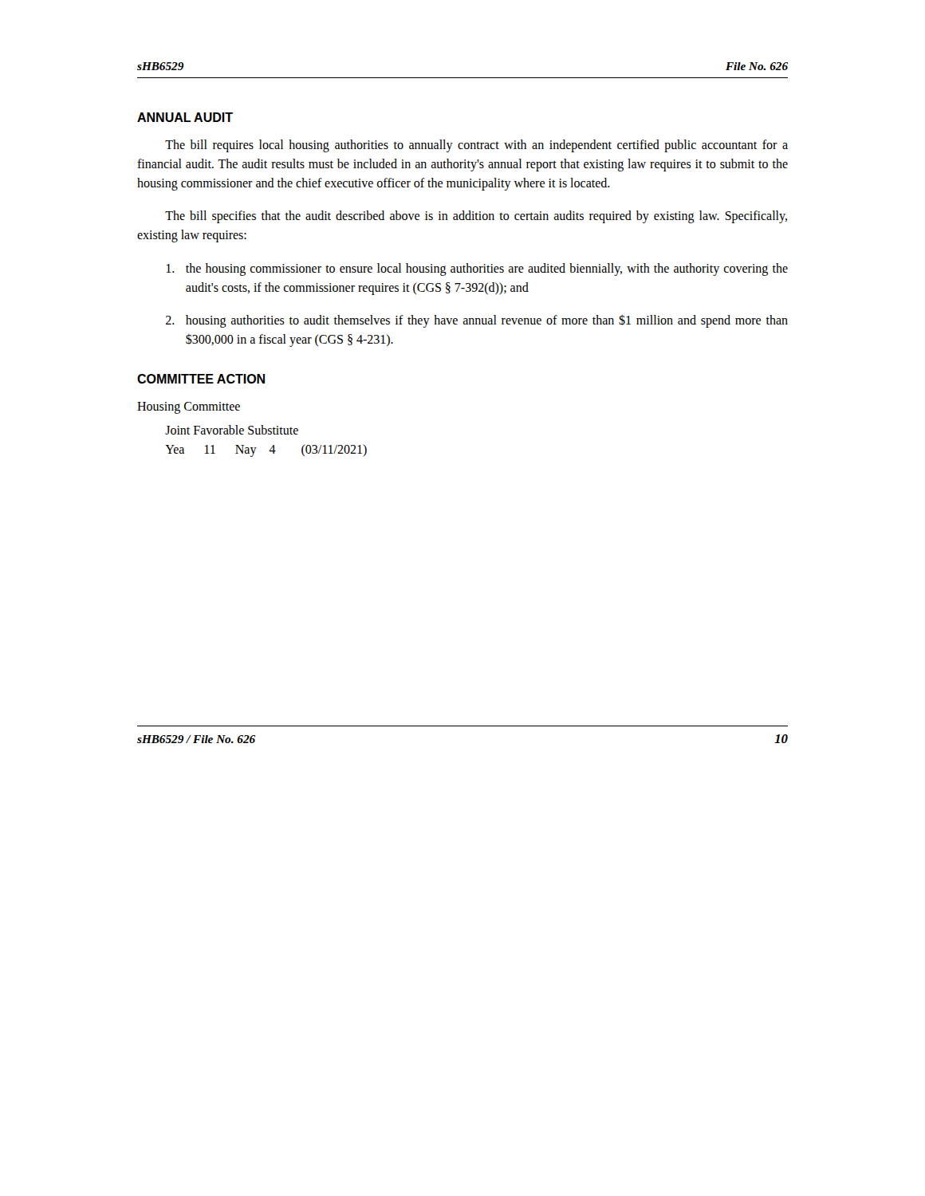sHB6529 File No. 626
ANNUAL AUDIT
The bill requires local housing authorities to annually contract with an independent certified public accountant for a financial audit. The audit results must be included in an authority's annual report that existing law requires it to submit to the housing commissioner and the chief executive officer of the municipality where it is located.
The bill specifies that the audit described above is in addition to certain audits required by existing law. Specifically, existing law requires:
the housing commissioner to ensure local housing authorities are audited biennially, with the authority covering the audit's costs, if the commissioner requires it (CGS § 7-392(d)); and
housing authorities to audit themselves if they have annual revenue of more than $1 million and spend more than $300,000 in a fiscal year (CGS § 4-231).
COMMITTEE ACTION
Housing Committee
Joint Favorable Substitute
Yea 11 Nay 4 (03/11/2021)
sHB6529 / File No. 626 10